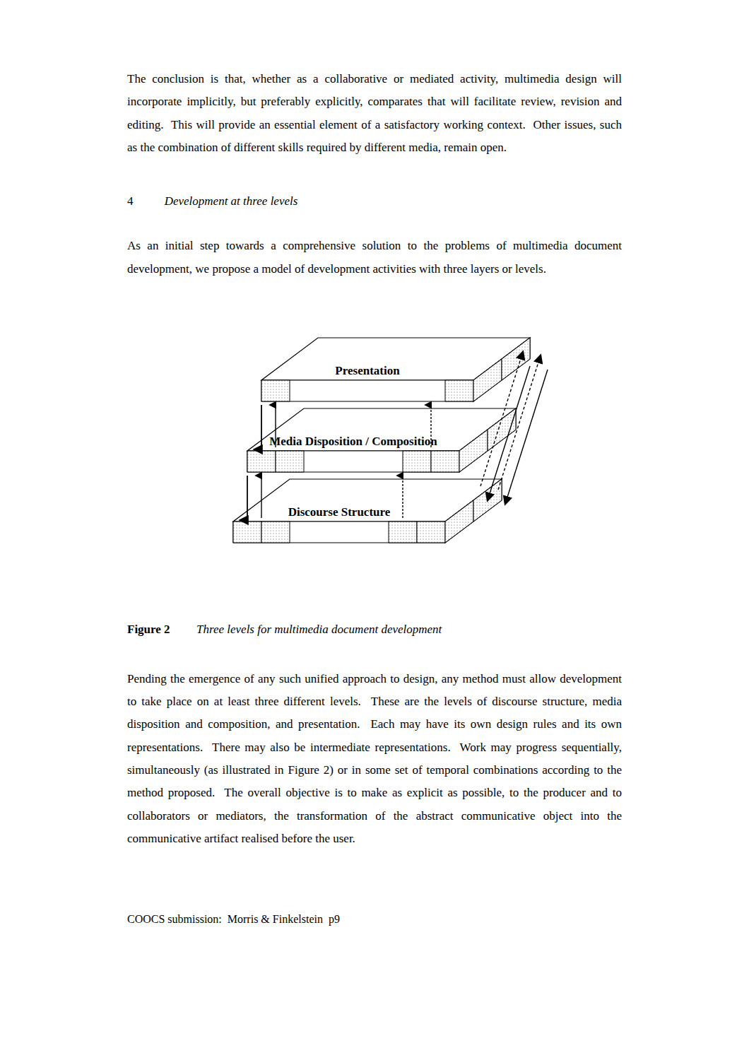The conclusion is that, whether as a collaborative or mediated activity, multimedia design will incorporate implicitly, but preferably explicitly, comparates that will facilitate review, revision and editing. This will provide an essential element of a satisfactory working context. Other issues, such as the combination of different skills required by different media, remain open.
4 Development at three levels
As an initial step towards a comprehensive solution to the problems of multimedia document development, we propose a model of development activities with three layers or levels.
Presentation Media Disposition / Composition Discourse Structure
Figure 2 Three levels for multimedia document development
Pending the emergence of any such unified approach to design, any method must allow development to take place on at least three different levels. These are the levels of discourse structure, media disposition and composition, and presentation. Each may have its own design rules and its own representations. There may also be intermediate representations. Work may progress sequentially, simultaneously (as illustrated in Figure 2) or in some set of temporal combinations according to the method proposed. The overall objective is to make as explicit as possible, to the producer and to collaborators or mediators, the transformation of the abstract communicative object into the communicative artifact realised before the user.
COOCS submission: Morris & Finkelstein p9